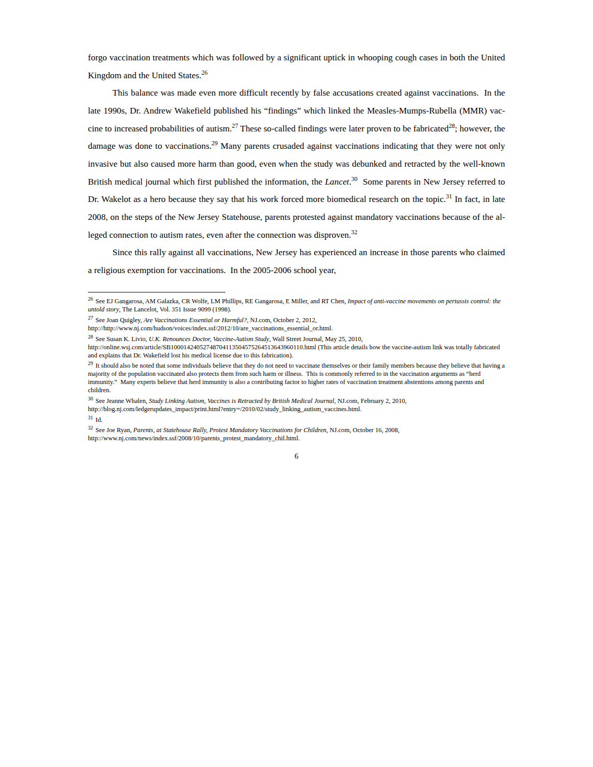forgo vaccination treatments which was followed by a significant uptick in whooping cough cases in both the United Kingdom and the United States.26
This balance was made even more difficult recently by false accusations created against vaccinations. In the late 1990s, Dr. Andrew Wakefield published his “findings” which linked the Measles-Mumps-Rubella (MMR) vaccine to increased probabilities of autism.27 These so-called findings were later proven to be fabricated28; however, the damage was done to vaccinations.29 Many parents crusaded against vaccinations indicating that they were not only invasive but also caused more harm than good, even when the study was debunked and retracted by the well-known British medical journal which first published the information, the Lancet.30 Some parents in New Jersey referred to Dr. Wakelot as a hero because they say that his work forced more biomedical research on the topic.31 In fact, in late 2008, on the steps of the New Jersey Statehouse, parents protested against mandatory vaccinations because of the alleged connection to autism rates, even after the connection was disproven.32
Since this rally against all vaccinations, New Jersey has experienced an increase in those parents who claimed a religious exemption for vaccinations. In the 2005-2006 school year,
26 See EJ Gangarosa, AM Galazka, CR Wolfe, LM Phillips, RE Gangarosa, E Miller, and RT Chen, Impact of anti-vaccine movements on pertussis control: the untold story, The Lancelot, Vol. 351 Issue 9099 (1998).
27 See Joan Quigley, Are Vaccinations Essential or Harmful?, NJ.com, October 2, 2012, http://http://www.nj.com/hudson/voices/index.ssf/2012/10/are_vaccinations_essential_or.html.
28 See Susan K. Livio, U.K. Renounces Doctor, Vaccine-Autism Study, Wall Street Journal, May 25, 2010, http://online.wsj.com/article/SB10001424052748704113504575264513643960110.html (This article details how the vaccine-autism link was totally fabricated and explains that Dr. Wakefield lost his medical license due to this fabrication).
29 It should also be noted that some individuals believe that they do not need to vaccinate themselves or their family members because they believe that having a majority of the population vaccinated also protects them from such harm or illness. This is commonly referred to in the vaccination arguments as “herd immunity.” Many experts believe that herd immunity is also a contributing factor to higher rates of vaccination treatment abstentions among parents and children.
30 See Jeanne Whalen, Study Linking Autism, Vaccines is Retracted by British Medical Journal, NJ.com, February 2, 2010, http://blog.nj.com/ledgerupdates_impact/print.html?entry=/2010/02/study_linking_autism_vaccines.html.
31 Id.
32 See Joe Ryan, Parents, at Statehouse Rally, Protest Mandatory Vaccinations for Children, NJ.com, October 16, 2008, http://www.nj.com/news/index.ssf/2008/10/parents_protest_mandatory_chil.html.
6